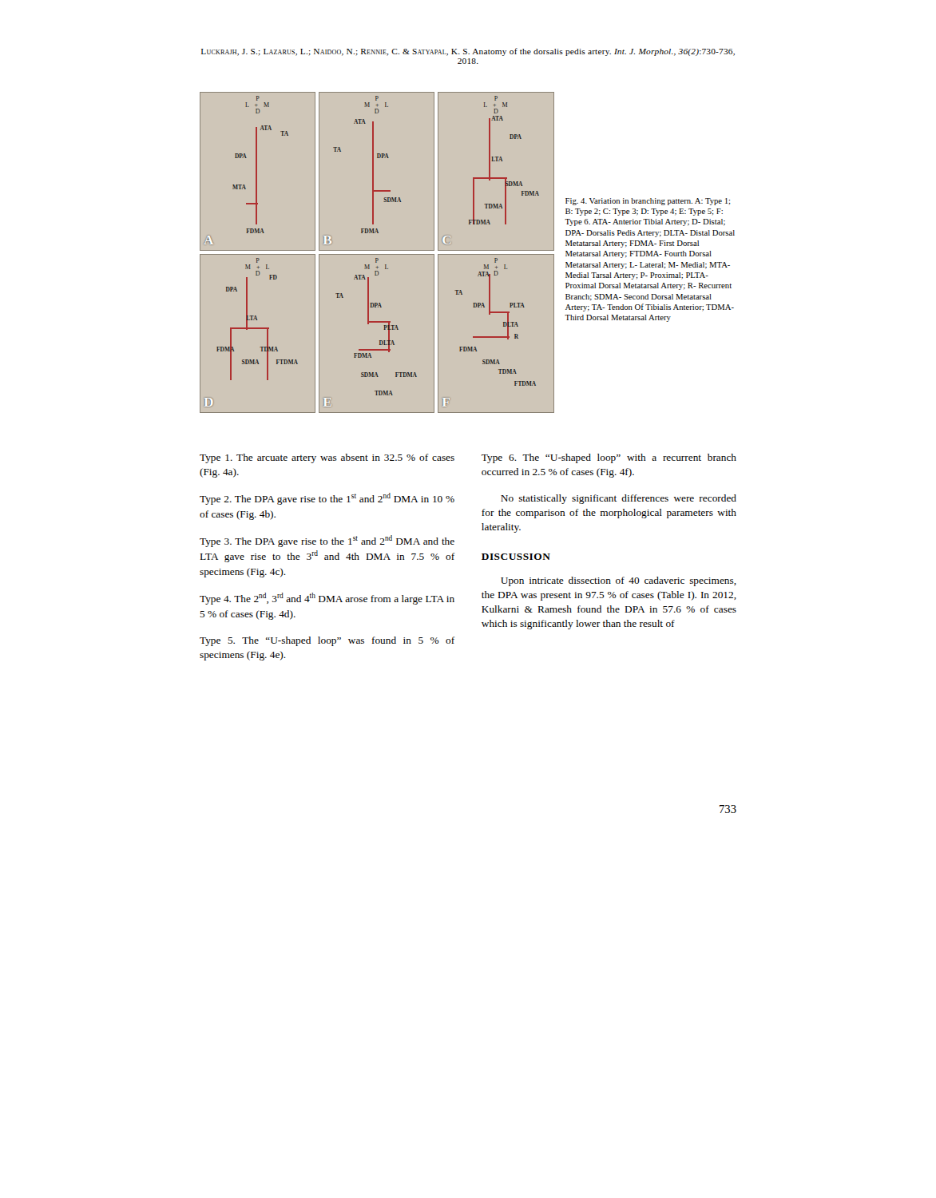Luckrajh, J. S.; Lazarus, L.; Naidoo, N.; Rennie, C. & Satyapal, K. S. Anatomy of the dorsalis pedis artery. Int. J. Morphol., 36(2):730-736, 2018.
P
L + M
D
ATA
TA
DPA
MTA
FDMA
A
P
M + L
D
ATA
TA
DPA
SDMA
FDMA
B
P
L + M
D
ATA
DPA
LTA
SDMA
FDMA
TDMA
FTDMA
C
P
M + L
D
FD
DPA
LTA
FDMA
SDMA
TDMA
FTDMA
D
P
M + L
D
ATA
TA
DPA
PLTA
DLTA
FDMA
SDMA
FTDMA
TDMA
E
P
M + L
D
ATA
TA
DPA
PLTA
DLTA
R
FDMA
SDMA
TDMA
FTDMA
F
Fig. 4. Variation in branching pattern. A: Type 1; B: Type 2; C: Type 3; D: Type 4; E: Type 5; F: Type 6. ATA- Anterior Tibial Artery; D- Distal; DPA- Dorsalis Pedis Artery; DLTA- Distal Dorsal Metatarsal Artery; FDMA- First Dorsal Metatarsal Artery; FTDMA- Fourth Dorsal Metatarsal Artery; L- Lateral; M- Medial; MTA- Medial Tarsal Artery; P- Proximal; PLTA- Proximal Dorsal Metatarsal Artery; R- Recurrent Branch; SDMA- Second Dorsal Metatarsal Artery; TA- Tendon Of Tibialis Anterior; TDMA- Third Dorsal Metatarsal Artery
Type 1. The arcuate artery was absent in 32.5 % of cases (Fig. 4a).
Type 2. The DPA gave rise to the 1st and 2nd DMA in 10 % of cases (Fig. 4b).
Type 3. The DPA gave rise to the 1st and 2nd DMA and the LTA gave rise to the 3rd and 4th DMA in 7.5 % of specimens (Fig. 4c).
Type 4. The 2nd, 3rd and 4th DMA arose from a large LTA in 5 % of cases (Fig. 4d).
Type 5. The “U-shaped loop” was found in 5 % of specimens (Fig. 4e).
Type 6. The “U-shaped loop” with a recurrent branch occurred in 2.5 % of cases (Fig. 4f).
No statistically significant differences were recorded for the comparison of the morphological parameters with laterality.
DISCUSSION
Upon intricate dissection of 40 cadaveric specimens, the DPA was present in 97.5 % of cases (Table I). In 2012, Kulkarni & Ramesh found the DPA in 57.6 % of cases which is significantly lower than the result of
733